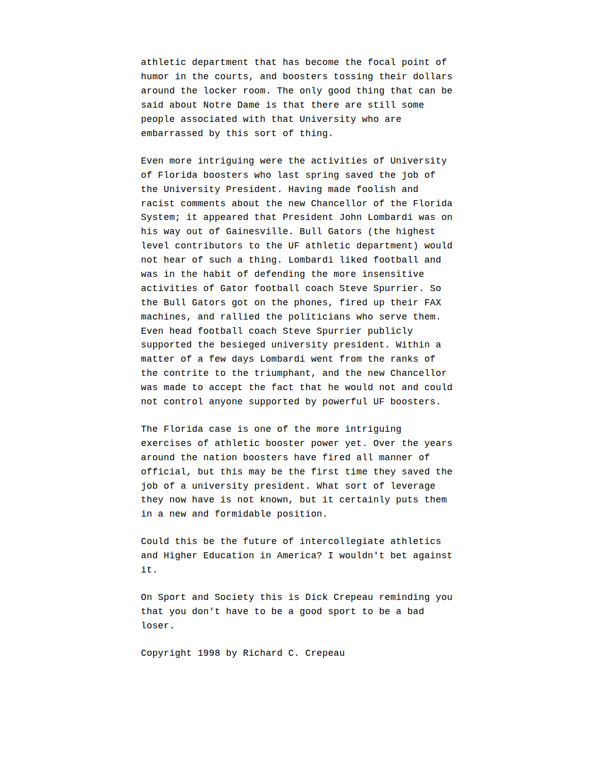athletic department that has become the focal point of humor in the courts, and boosters tossing their dollars around the locker room. The only good thing that can be said about Notre Dame is that there are still some people associated with that University who are embarrassed by this sort of thing.
Even more intriguing were the activities of University of Florida boosters who last spring saved the job of the University President. Having made foolish and racist comments about the new Chancellor of the Florida System; it appeared that President John Lombardi was on his way out of Gainesville. Bull Gators (the highest level contributors to the UF athletic department) would not hear of such a thing. Lombardi liked football and was in the habit of defending the more insensitive activities of Gator football coach Steve Spurrier. So the Bull Gators got on the phones, fired up their FAX machines, and rallied the politicians who serve them. Even head football coach Steve Spurrier publicly supported the besieged university president. Within a matter of a few days Lombardi went from the ranks of the contrite to the triumphant, and the new Chancellor was made to accept the fact that he would not and could not control anyone supported by powerful UF boosters.
The Florida case is one of the more intriguing exercises of athletic booster power yet. Over the years around the nation boosters have fired all manner of official, but this may be the first time they saved the job of a university president. What sort of leverage they now have is not known, but it certainly puts them in a new and formidable position.
Could this be the future of intercollegiate athletics and Higher Education in America? I wouldn't bet against it.
On Sport and Society this is Dick Crepeau reminding you that you don't have to be a good sport to be a bad loser.
Copyright 1998 by Richard C. Crepeau